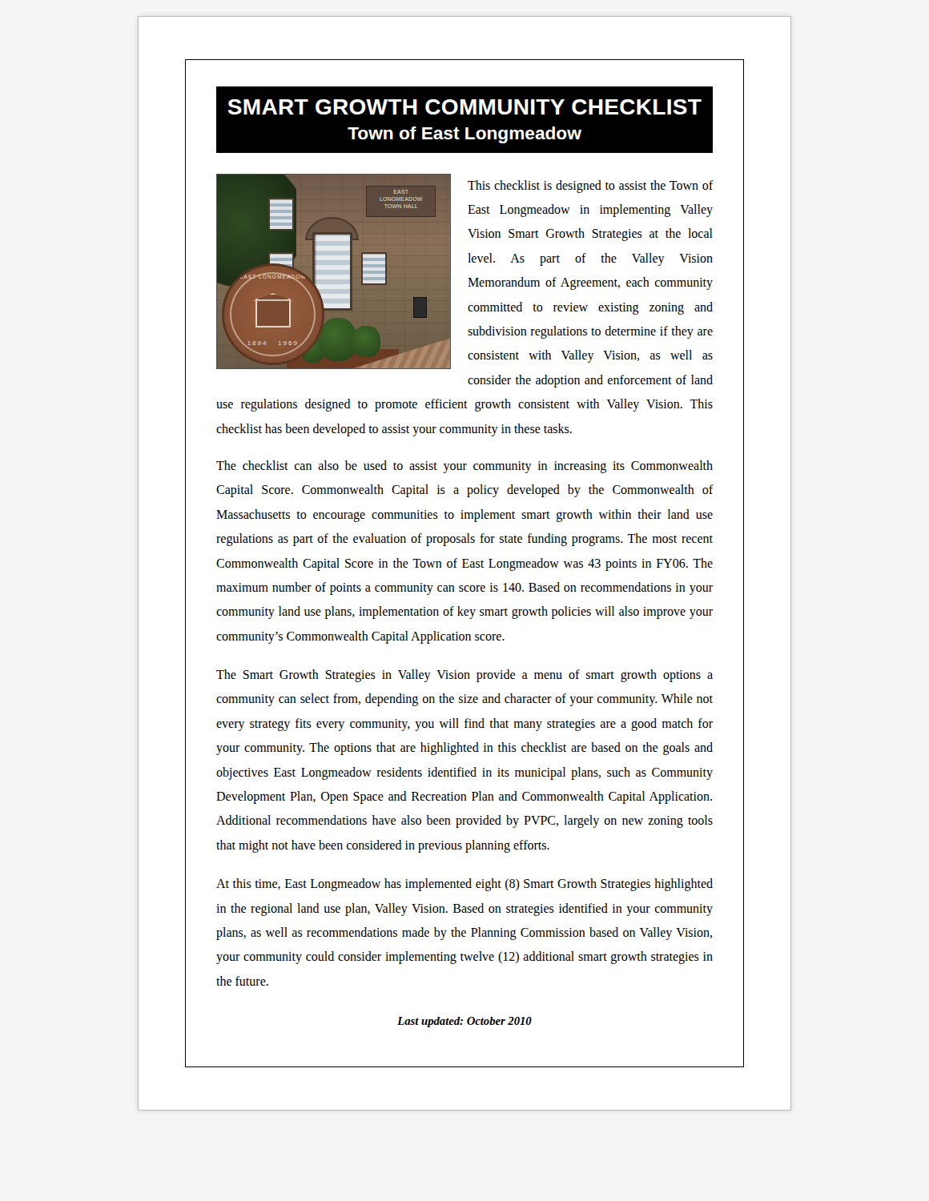SMART GROWTH COMMUNITY CHECKLIST
Town of East Longmeadow
EAST
LONGMEADOW
TOWN HALL
EAST LONGMEADOW
1894 1969
This checklist is designed to assist the Town of East Longmeadow in implementing Valley Vision Smart Growth Strategies at the local level. As part of the Valley Vision Memorandum of Agreement, each community committed to review existing zoning and subdivision regulations to determine if they are consistent with Valley Vision, as well as consider the adoption and enforcement of land use regulations designed to promote efficient growth consistent with Valley Vision. This checklist has been developed to assist your community in these tasks.
The checklist can also be used to assist your community in increasing its Commonwealth Capital Score. Commonwealth Capital is a policy developed by the Commonwealth of Massachusetts to encourage communities to implement smart growth within their land use regulations as part of the evaluation of proposals for state funding programs. The most recent Commonwealth Capital Score in the Town of East Longmeadow was 43 points in FY06. The maximum number of points a community can score is 140. Based on recommendations in your community land use plans, implementation of key smart growth policies will also improve your community’s Commonwealth Capital Application score.
The Smart Growth Strategies in Valley Vision provide a menu of smart growth options a community can select from, depending on the size and character of your community. While not every strategy fits every community, you will find that many strategies are a good match for your community. The options that are highlighted in this checklist are based on the goals and objectives East Longmeadow residents identified in its municipal plans, such as Community Development Plan, Open Space and Recreation Plan and Commonwealth Capital Application. Additional recommendations have also been provided by PVPC, largely on new zoning tools that might not have been considered in previous planning efforts.
At this time, East Longmeadow has implemented eight (8) Smart Growth Strategies highlighted in the regional land use plan, Valley Vision. Based on strategies identified in your community plans, as well as recommendations made by the Planning Commission based on Valley Vision, your community could consider implementing twelve (12) additional smart growth strategies in the future.
Last updated: October 2010